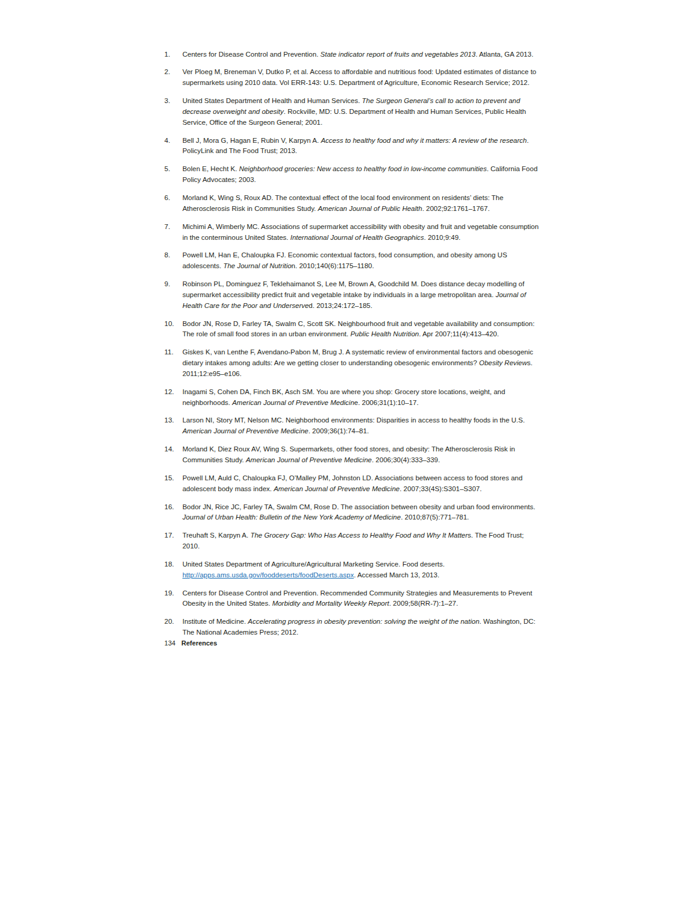Centers for Disease Control and Prevention. State indicator report of fruits and vegetables 2013. Atlanta, GA 2013.
Ver Ploeg M, Breneman V, Dutko P, et al. Access to affordable and nutritious food: Updated estimates of distance to supermarkets using 2010 data. Vol ERR-143: U.S. Department of Agriculture, Economic Research Service; 2012.
United States Department of Health and Human Services. The Surgeon General’s call to action to prevent and decrease overweight and obesity. Rockville, MD: U.S. Department of Health and Human Services, Public Health Service, Office of the Surgeon General; 2001.
Bell J, Mora G, Hagan E, Rubin V, Karpyn A. Access to healthy food and why it matters: A review of the research. PolicyLink and The Food Trust; 2013.
Bolen E, Hecht K. Neighborhood groceries: New access to healthy food in low-income communities. California Food Policy Advocates; 2003.
Morland K, Wing S, Roux AD. The contextual effect of the local food environment on residents’ diets: The Atherosclerosis Risk in Communities Study. American Journal of Public Health. 2002;92:1761–1767.
Michimi A, Wimberly MC. Associations of supermarket accessibility with obesity and fruit and vegetable consumption in the conterminous United States. International Journal of Health Geographics. 2010;9:49.
Powell LM, Han E, Chaloupka FJ. Economic contextual factors, food consumption, and obesity among US adolescents. The Journal of Nutrition. 2010;140(6):1175–1180.
Robinson PL, Dominguez F, Teklehaimanot S, Lee M, Brown A, Goodchild M. Does distance decay modelling of supermarket accessibility predict fruit and vegetable intake by individuals in a large metropolitan area. Journal of Health Care for the Poor and Underserved. 2013;24:172–185.
Bodor JN, Rose D, Farley TA, Swalm C, Scott SK. Neighbourhood fruit and vegetable availability and consumption: The role of small food stores in an urban environment. Public Health Nutrition. Apr 2007;11(4):413–420.
Giskes K, van Lenthe F, Avendano-Pabon M, Brug J. A systematic review of environmental factors and obesogenic dietary intakes among adults: Are we getting closer to understanding obesogenic environments? Obesity Reviews. 2011;12:e95–e106.
Inagami S, Cohen DA, Finch BK, Asch SM. You are where you shop: Grocery store locations, weight, and neighborhoods. American Journal of Preventive Medicine. 2006;31(1):10–17.
Larson NI, Story MT, Nelson MC. Neighborhood environments: Disparities in access to healthy foods in the U.S. American Journal of Preventive Medicine. 2009;36(1):74–81.
Morland K, Diez Roux AV, Wing S. Supermarkets, other food stores, and obesity: The Atherosclerosis Risk in Communities Study. American Journal of Preventive Medicine. 2006;30(4):333–339.
Powell LM, Auld C, Chaloupka FJ, O’Malley PM, Johnston LD. Associations between access to food stores and adolescent body mass index. American Journal of Preventive Medicine. 2007;33(4S):S301–S307.
Bodor JN, Rice JC, Farley TA, Swalm CM, Rose D. The association between obesity and urban food environments. Journal of Urban Health: Bulletin of the New York Academy of Medicine. 2010;87(5):771–781.
Treuhaft S, Karpyn A. The Grocery Gap: Who Has Access to Healthy Food and Why It Matters. The Food Trust; 2010.
United States Department of Agriculture/Agricultural Marketing Service. Food deserts. http://apps.ams.usda.gov/fooddeserts/foodDeserts.aspx. Accessed March 13, 2013.
Centers for Disease Control and Prevention. Recommended Community Strategies and Measurements to Prevent Obesity in the United States. Morbidity and Mortality Weekly Report. 2009;58(RR-7):1–27.
Institute of Medicine. Accelerating progress in obesity prevention: solving the weight of the nation. Washington, DC: The National Academies Press; 2012.
134 References